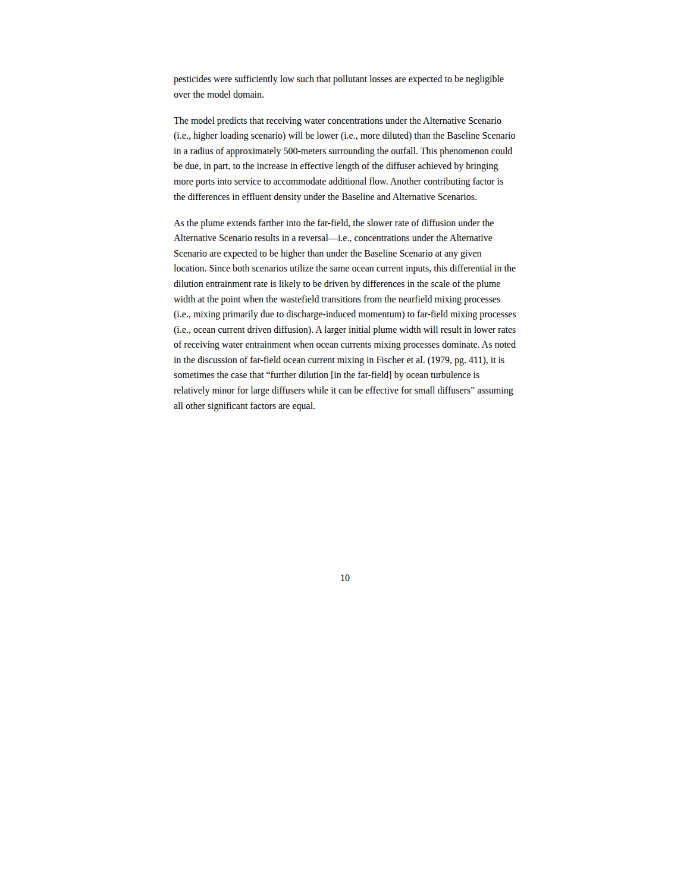pesticides were sufficiently low such that pollutant losses are expected to be negligible over the model domain.
The model predicts that receiving water concentrations under the Alternative Scenario (i.e., higher loading scenario) will be lower (i.e., more diluted) than the Baseline Scenario in a radius of approximately 500-meters surrounding the outfall. This phenomenon could be due, in part, to the increase in effective length of the diffuser achieved by bringing more ports into service to accommodate additional flow. Another contributing factor is the differences in effluent density under the Baseline and Alternative Scenarios.
As the plume extends farther into the far-field, the slower rate of diffusion under the Alternative Scenario results in a reversal—i.e., concentrations under the Alternative Scenario are expected to be higher than under the Baseline Scenario at any given location. Since both scenarios utilize the same ocean current inputs, this differential in the dilution entrainment rate is likely to be driven by differences in the scale of the plume width at the point when the wastefield transitions from the nearfield mixing processes (i.e., mixing primarily due to discharge-induced momentum) to far-field mixing processes (i.e., ocean current driven diffusion). A larger initial plume width will result in lower rates of receiving water entrainment when ocean currents mixing processes dominate. As noted in the discussion of far-field ocean current mixing in Fischer et al. (1979, pg. 411), it is sometimes the case that “further dilution [in the far-field] by ocean turbulence is relatively minor for large diffusers while it can be effective for small diffusers” assuming all other significant factors are equal.
10